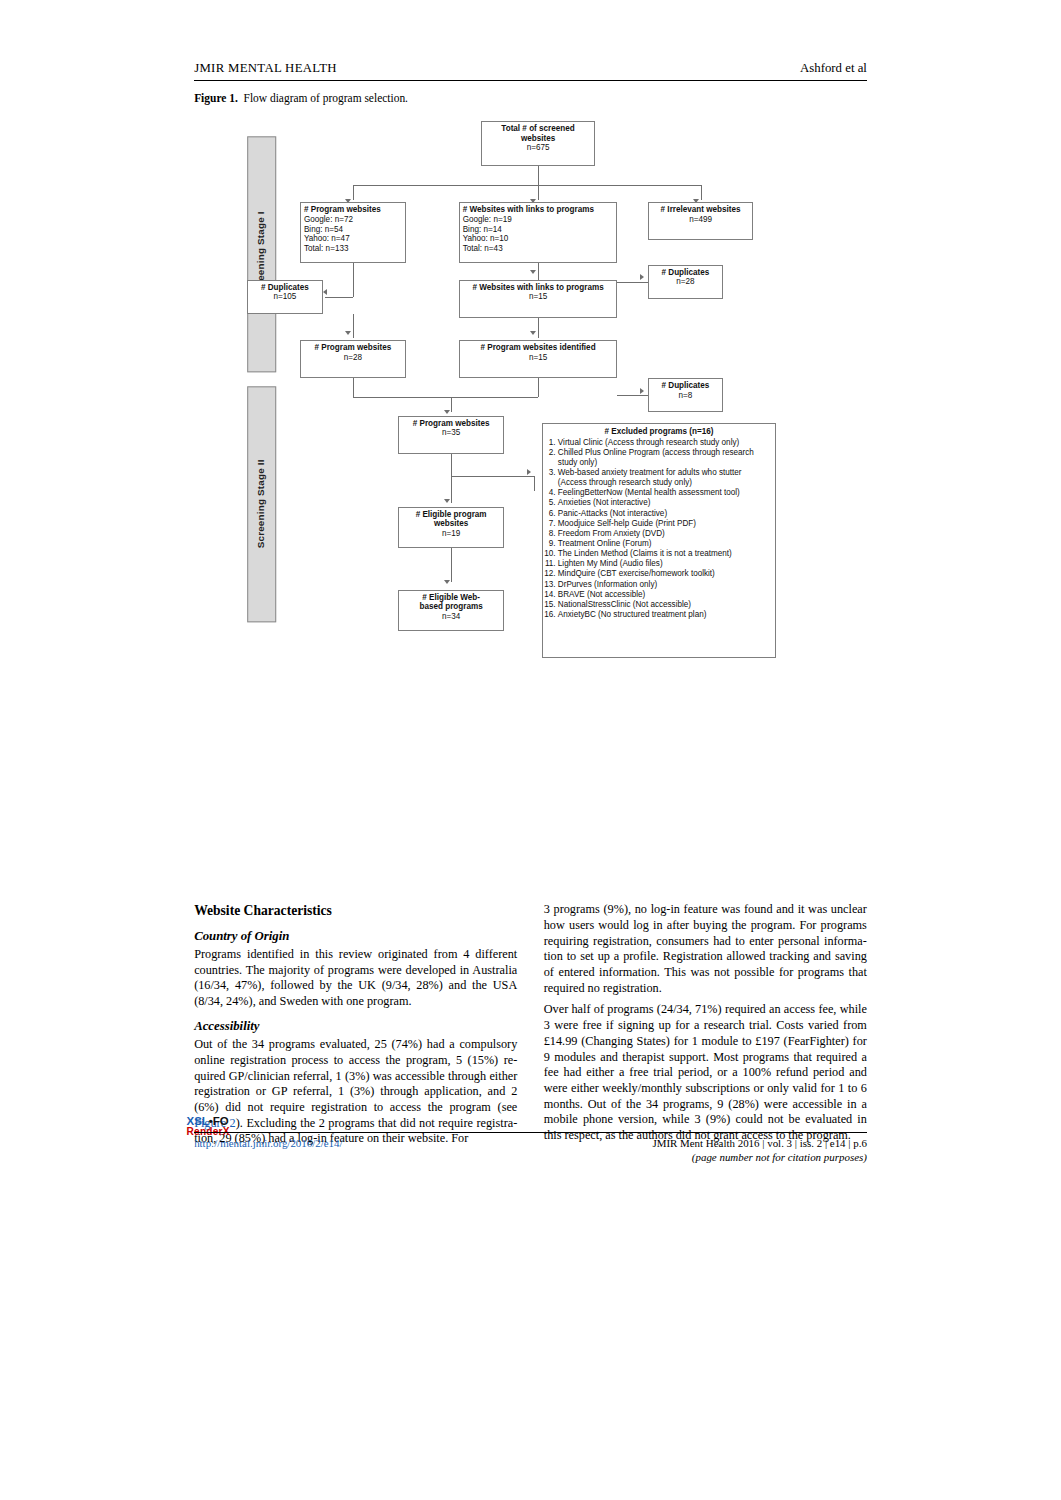JMIR MENTAL HEALTH
Ashford et al
Figure 1. Flow diagram of program selection.
Screening Stage I
Screening Stage II
Total # of screened
websites
n=675
# Program websites
Google: n=72
Bing: n=54
Yahoo: n=47
Total: n=133
# Websites with links to programs
Google: n=19
Bing: n=14
Yahoo: n=10
Total: n=43
# Irrelevant websites
n=499
# Duplicates
n=105
# Duplicates
n=28
# Websites with links to programs
n=15
# Program websites
n=28
# Program websites identified
n=15
# Duplicates
n=8
# Program websites
n=35
# Eligible program
websites
n=19
# Excluded programs (n=16)
Virtual Clinic (Access through research study only)
Chilled Plus Online Program (access through research study only)
Web-based anxiety treatment for adults who stutter (Access through research study only)
FeelingBetterNow (Mental health assessment tool)
Anxieties (Not interactive)
Panic-Attacks (Not interactive)
Moodjuice Self-help Guide (Print PDF)
Freedom From Anxiety (DVD)
Treatment Online (Forum)
The Linden Method (Claims it is not a treatment)
Lighten My Mind (Audio files)
MindQuire (CBT exercise/homework toolkit)
DrPurves (Information only)
BRAVE (Not accessible)
NationalStressClinic (Not accessible)
AnxietyBC (No structured treatment plan)
# Eligible Web-
based programs
n=34
Website Characteristics
Country of Origin
Programs identified in this review originated from 4 different countries. The majority of programs were developed in Australia (16/34, 47%), followed by the UK (9/34, 28%) and the USA (8/34, 24%), and Sweden with one program.
Accessibility
Out of the 34 programs evaluated, 25 (74%) had a compulsory online registration process to access the program, 5 (15%) required GP/clinician referral, 1 (3%) was accessible through either registration or GP referral, 1 (3%) through application, and 2 (6%) did not require registration to access the program (see Figure 2). Excluding the 2 programs that did not require registration, 29 (85%) had a log-in feature on their website. For
3 programs (9%), no log-in feature was found and it was unclear how users would log in after buying the program. For programs requiring registration, consumers had to enter personal information to set up a profile. Registration allowed tracking and saving of entered information. This was not possible for programs that required no registration.
Over half of programs (24/34, 71%) required an access fee, while 3 were free if signing up for a research trial. Costs varied from £14.99 (Changing States) for 1 module to £197 (FearFighter) for 9 modules and therapist support. Most programs that required a fee had either a free trial period, or a 100% refund period and were either weekly/monthly subscriptions or only valid for 1 to 6 months. Out of the 34 programs, 9 (28%) were accessible in a mobile phone version, while 3 (9%) could not be evaluated in this respect, as the authors did not grant access to the program.
XSL•FO
RenderX
http://mental.jmir.org/2016/2/e14/
JMIR Ment Health 2016 | vol. 3 | iss. 2 | e14 | p.6
(page number not for citation purposes)